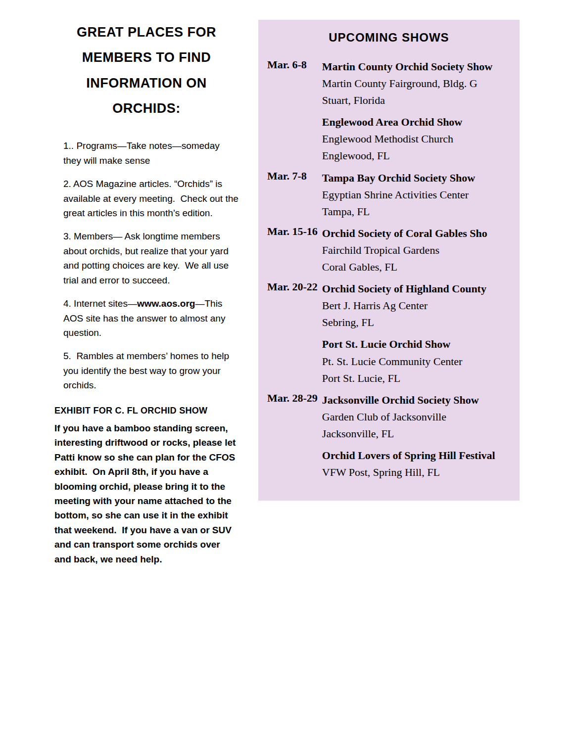GREAT PLACES FOR
MEMBERS TO FIND
INFORMATION ON
ORCHIDS:
1.. Programs—Take notes—someday they will make sense
2. AOS Magazine articles. “Orchids” is available at every meeting. Check out the great articles in this month’s edition.
3. Members— Ask longtime members about orchids, but realize that your yard and potting choices are key. We all use trial and error to succeed.
4. Internet sites—www.aos.org—This AOS site has the answer to almost any question.
5. Rambles at members’ homes to help you identify the best way to grow your orchids.
EXHIBIT FOR C. FL ORCHID SHOW
If you have a bamboo standing screen, interesting driftwood or rocks, please let Patti know so she can plan for the CFOS exhibit. On April 8th, if you have a blooming orchid, please bring it to the meeting with your name attached to the bottom, so she can use it in the exhibit that weekend. If you have a van or SUV and can transport some orchids over and back, we need help.
UPCOMING SHOWS
| Mar. 6-8 | Martin County Orchid Society Show |
| | Martin County Fairground, Bldg. G |
| | Stuart, Florida |
| | Englewood Area Orchid Show |
| | Englewood Methodist Church |
| | Englewood, FL |
| Mar. 7-8 | Tampa Bay Orchid Society Show |
| | Egyptian Shrine Activities Center |
| | Tampa, FL |
| Mar. 15-16 | Orchid Society of Coral Gables Sho |
| | Fairchild Tropical Gardens |
| | Coral Gables, FL |
| Mar. 20-22 | Orchid Society of Highland County |
| | Bert J. Harris Ag Center |
| | Sebring, FL |
| | Port St. Lucie Orchid Show |
| | Pt. St. Lucie Community Center |
| | Port St. Lucie, FL |
| Mar. 28-29 | Jacksonville Orchid Society Show |
| | Garden Club of Jacksonville |
| | Jacksonville, FL |
| | Orchid Lovers of Spring Hill Festival |
| | VFW Post, Spring Hill, FL |